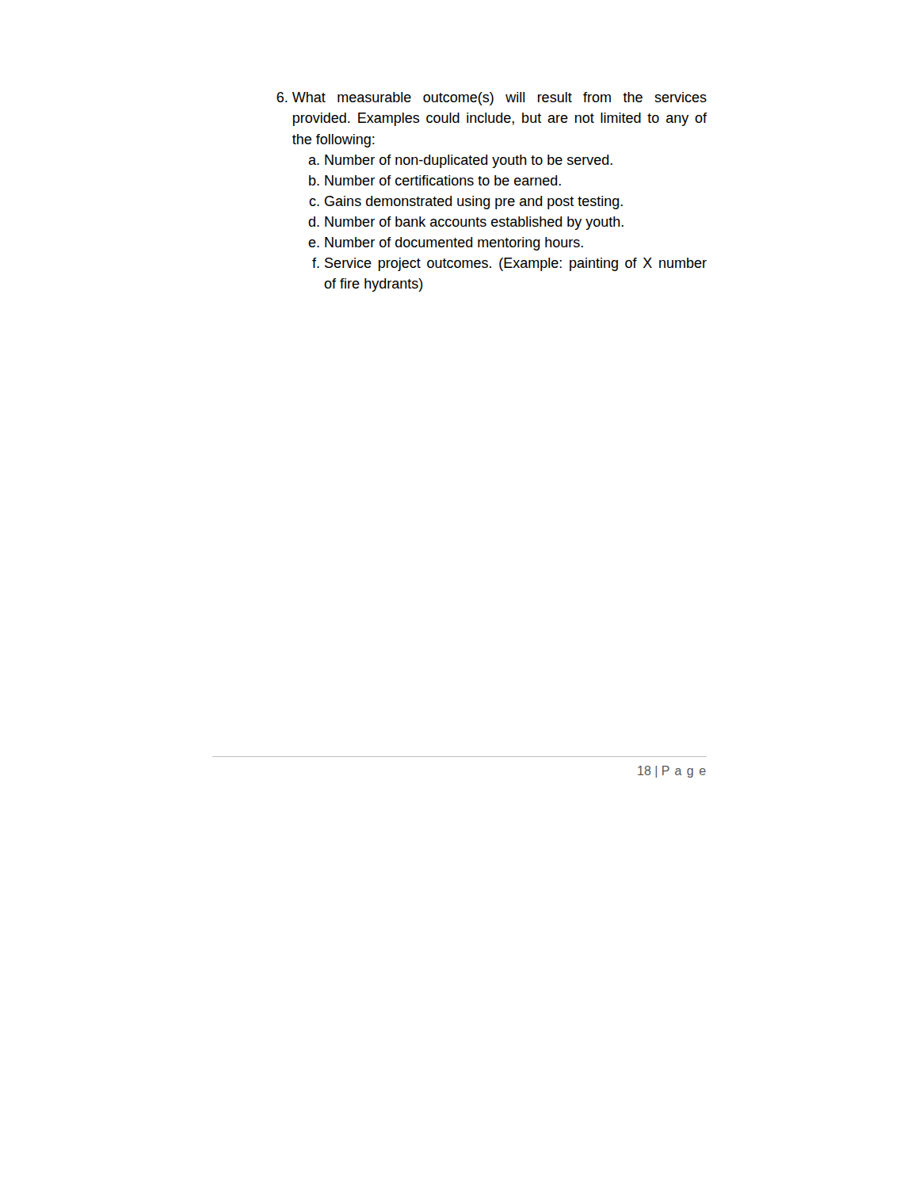What measurable outcome(s) will result from the services provided. Examples could include, but are not limited to any of the following:
Number of non-duplicated youth to be served.
Number of certifications to be earned.
Gains demonstrated using pre and post testing.
Number of bank accounts established by youth.
Number of documented mentoring hours.
Service project outcomes. (Example: painting of X number of fire hydrants)
18 | P a g e